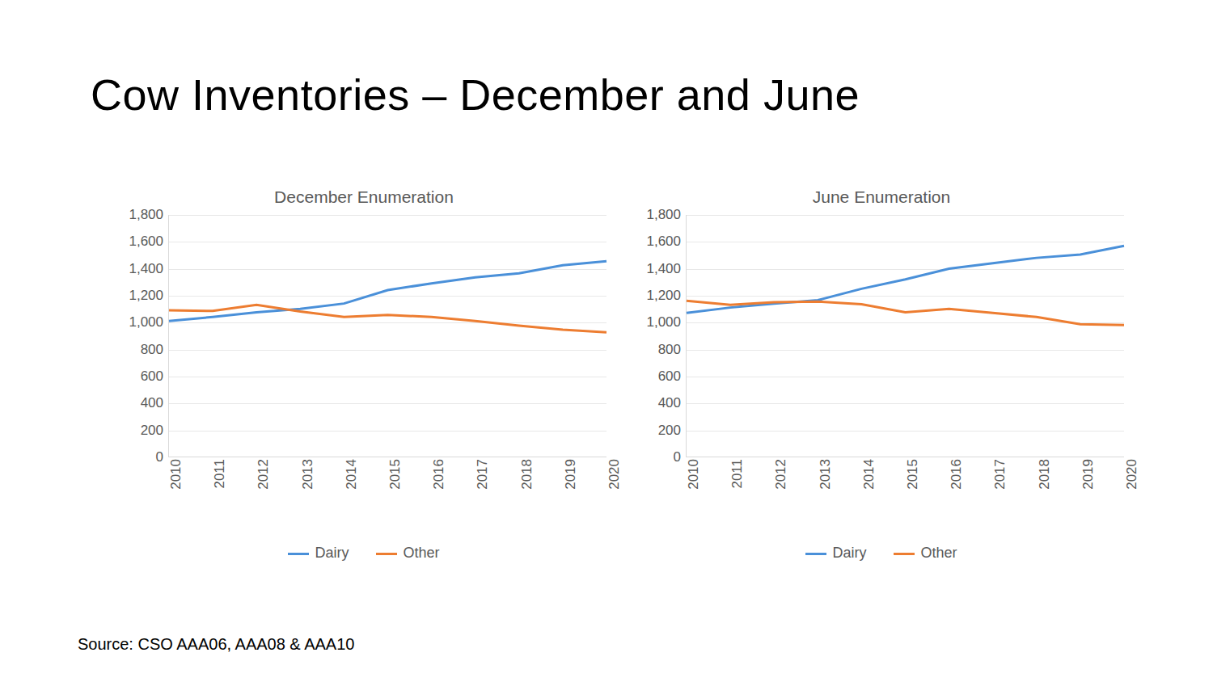Cow Inventories – December and June
December Enumeration
1,800
1,600
1,400
1,200
1,000
800
600
400
200
0
2010 2011 2012 2013 2014 2015 2016 2017 2018 2019 2020
Dairy
Other
June Enumeration
1,800
1,600
1,400
1,200
1,000
800
600
400
200
0
2010 2011 2012 2013 2014 2015 2016 2017 2018 2019 2020
Dairy
Other
Source: CSO AAA06, AAA08 & AAA10